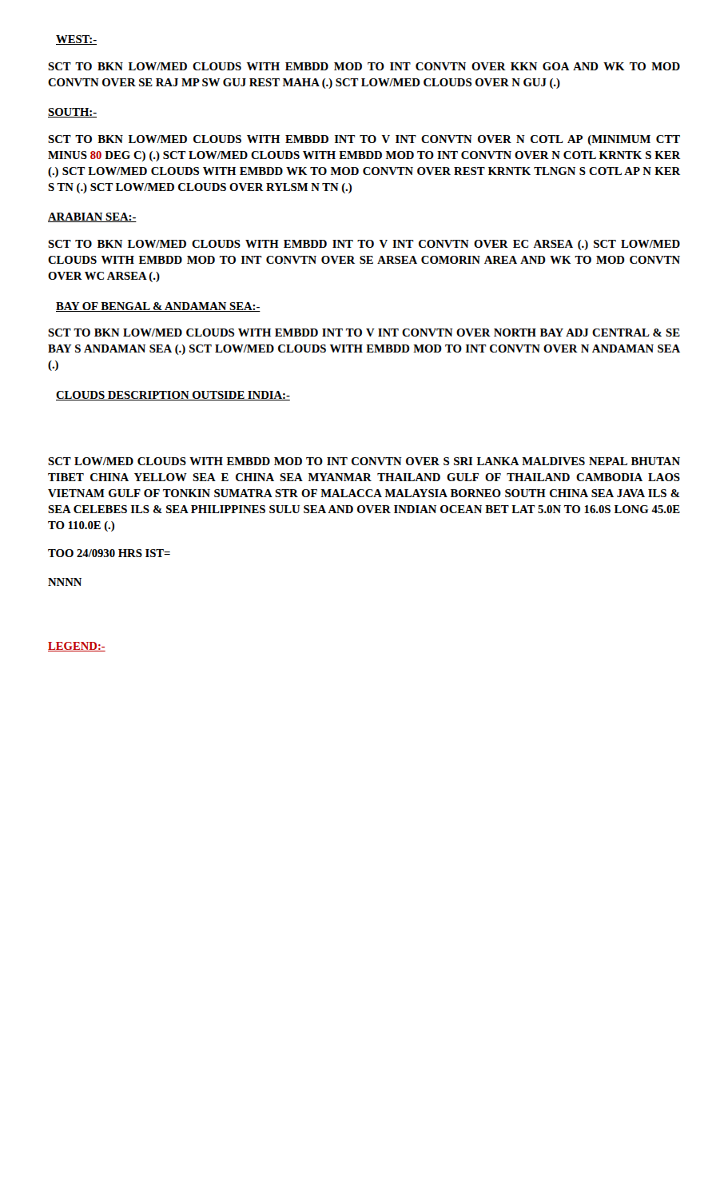WEST:-
SCT TO BKN LOW/MED CLOUDS WITH EMBDD MOD TO INT CONVTN OVER KKN GOA AND WK TO MOD CONVTN OVER SE RAJ MP SW GUJ REST MAHA (.) SCT LOW/MED CLOUDS OVER N GUJ (.)
SOUTH:-
SCT TO BKN LOW/MED CLOUDS WITH EMBDD INT TO V INT CONVTN OVER N COTL AP (MINIMUM CTT MINUS 80 DEG C) (.) SCT LOW/MED CLOUDS WITH EMBDD MOD TO INT CONVTN OVER N COTL KRNTK S KER (.) SCT LOW/MED CLOUDS WITH EMBDD WK TO MOD CONVTN OVER REST KRNTK TLNGN S COTL AP N KER S TN (.) SCT LOW/MED CLOUDS OVER RYLSM N TN (.)
ARABIAN SEA:-
SCT TO BKN LOW/MED CLOUDS WITH EMBDD INT TO V INT CONVTN OVER EC ARSEA (.) SCT LOW/MED CLOUDS WITH EMBDD MOD TO INT CONVTN OVER SE ARSEA COMORIN AREA AND WK TO MOD CONVTN OVER WC ARSEA (.)
BAY OF BENGAL & ANDAMAN SEA:-
SCT TO BKN LOW/MED CLOUDS WITH EMBDD INT TO V INT CONVTN OVER NORTH BAY ADJ CENTRAL & SE BAY S ANDAMAN SEA (.) SCT LOW/MED CLOUDS WITH EMBDD MOD TO INT CONVTN OVER N ANDAMAN SEA (.)
CLOUDS DESCRIPTION OUTSIDE INDIA:-
SCT LOW/MED CLOUDS WITH EMBDD MOD TO INT CONVTN OVER S SRI LANKA MALDIVES NEPAL BHUTAN TIBET CHINA YELLOW SEA E CHINA SEA MYANMAR THAILAND GULF OF THAILAND CAMBODIA LAOS VIETNAM GULF OF TONKIN SUMATRA STR OF MALACCA MALAYSIA BORNEO SOUTH CHINA SEA JAVA ILS & SEA CELEBES ILS & SEA PHILIPPINES SULU SEA AND OVER INDIAN OCEAN BET LAT 5.0N TO 16.0S LONG 45.0E TO 110.0E (.)
TOO 24/0930 HRS IST=
NNNN
LEGEND:-